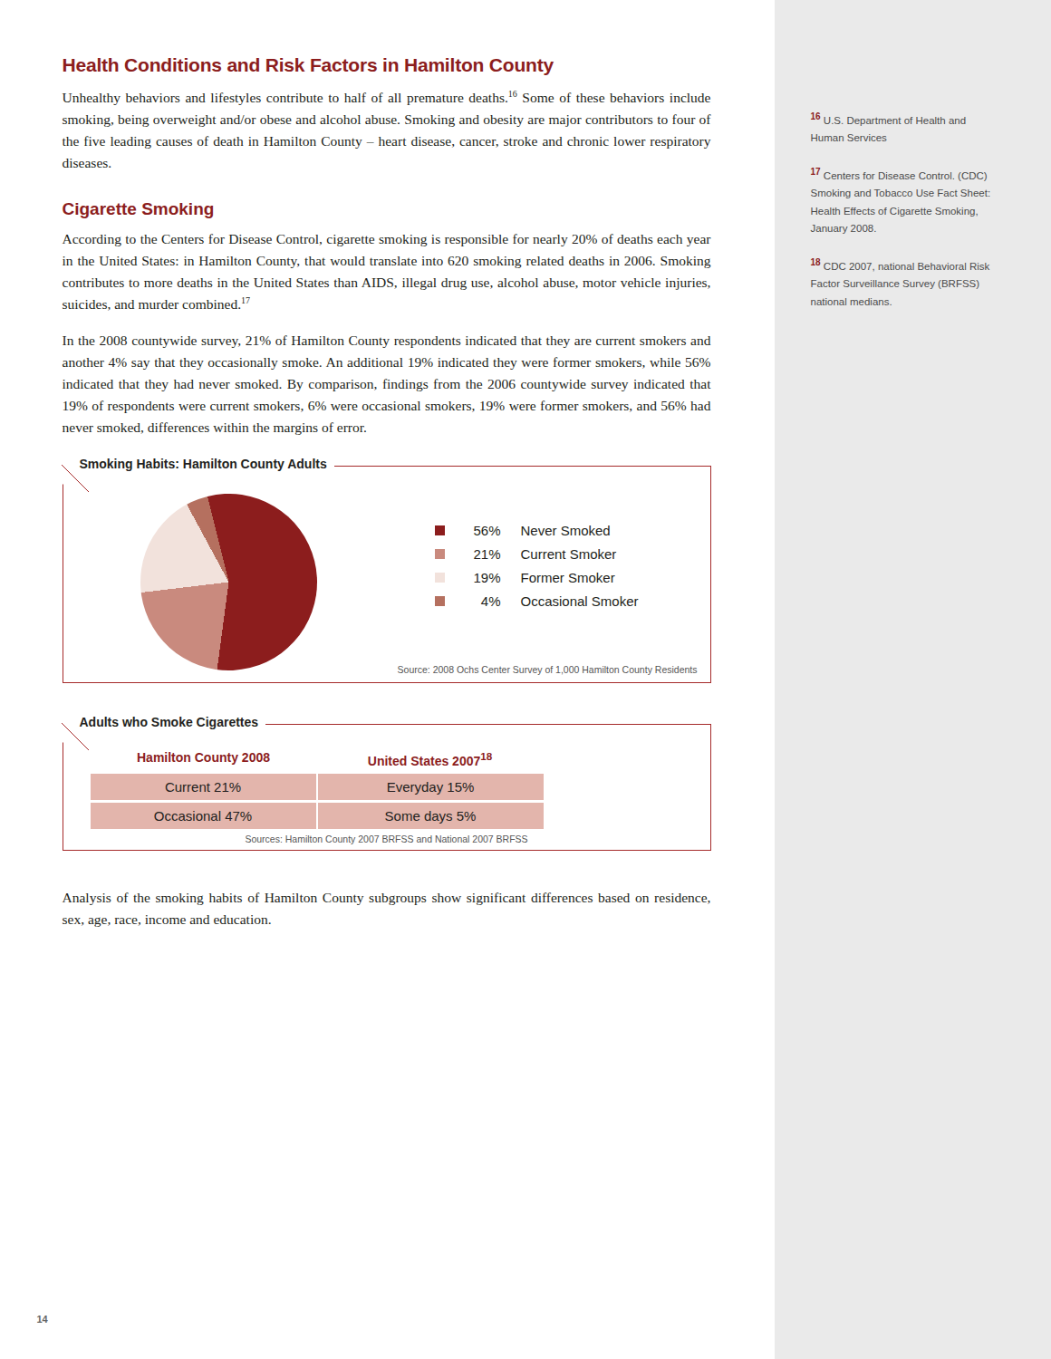16 U.S. Department of Health and Human Services
17 Centers for Disease Control. (CDC) Smoking and Tobacco Use Fact Sheet: Health Effects of Cigarette Smoking, January 2008.
18 CDC 2007, national Behavioral Risk Factor Surveillance Survey (BRFSS) national medians.
Health Conditions and Risk Factors in Hamilton County
Unhealthy behaviors and lifestyles contribute to half of all premature deaths.16 Some of these behaviors include smoking, being overweight and/or obese and alcohol abuse. Smoking and obesity are major contributors to four of the five leading causes of death in Hamilton County – heart disease, cancer, stroke and chronic lower respiratory diseases.
Cigarette Smoking
According to the Centers for Disease Control, cigarette smoking is responsible for nearly 20% of deaths each year in the United States: in Hamilton County, that would translate into 620 smoking related deaths in 2006. Smoking contributes to more deaths in the United States than AIDS, illegal drug use, alcohol abuse, motor vehicle injuries, suicides, and murder combined.17
In the 2008 countywide survey, 21% of Hamilton County respondents indicated that they are current smokers and another 4% say that they occasionally smoke. An additional 19% indicated they were former smokers, while 56% indicated that they had never smoked. By comparison, findings from the 2006 countywide survey indicated that 19% of respondents were current smokers, 6% were occasional smokers, 19% were former smokers, and 56% had never smoked, differences within the margins of error.
Smoking Habits: Hamilton County Adults
56%
Never Smoked
21%
Current Smoker
19%
Former Smoker
4%
Occasional Smoker
Source: 2008 Ochs Center Survey of 1,000 Hamilton County Residents
Adults who Smoke Cigarettes
Hamilton County 2008
United States 200718
Current 21%
Everyday 15%
Occasional 47%
Some days 5%
Sources: Hamilton County 2007 BRFSS and National 2007 BRFSS
Analysis of the smoking habits of Hamilton County subgroups show significant differences based on residence, sex, age, race, income and education.
14